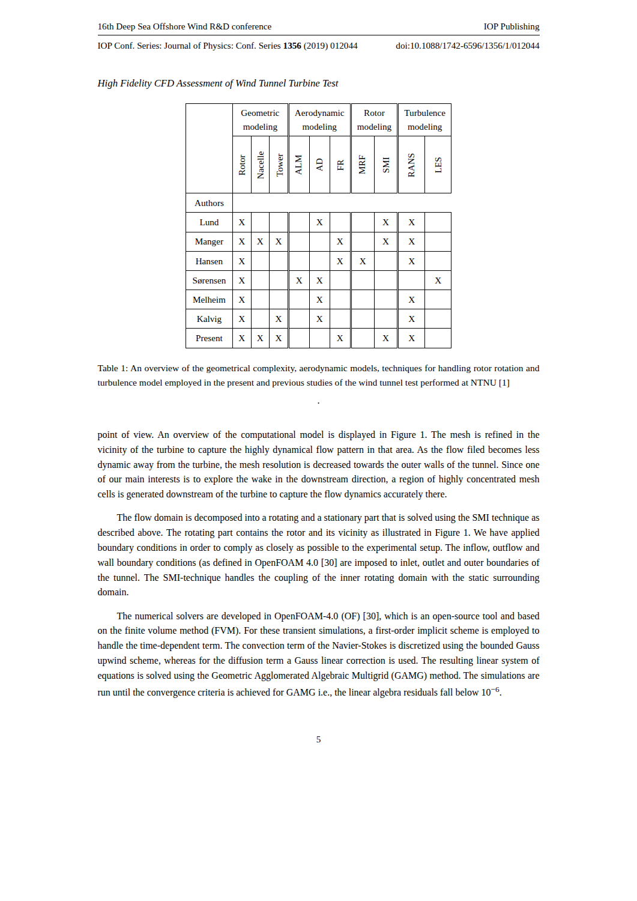16th Deep Sea Offshore Wind R&D conference IOP Publishing
IOP Conf. Series: Journal of Physics: Conf. Series 1356 (2019) 012044 doi:10.1088/1742-6596/1356/1/012044
High Fidelity CFD Assessment of Wind Tunnel Turbine Test
| | Geometric modeling | Aerodynamic modeling | Rotor modeling | Turbulence modeling |
| --- | --- | --- | --- | --- |
| Rotor | Nacelle | Tower | ALM | AD | FR | MRF | SMI | RANS | LES |
| Authors | | | | | | | | | | |
| Lund | X | | | | X | | | X | X | |
| Manger | X | X | X | | | X | | X | X | |
| Hansen | X | | | | | X | X | | X | |
| Sørensen | X | | | X | X | | | | | X |
| Melheim | X | | | | X | | | | X | |
| Kalvig | X | | X | | X | | | | X | |
| Present | X | X | X | | | X | | X | X | |
Table 1: An overview of the geometrical complexity, aerodynamic models, techniques for handling rotor rotation and turbulence model employed in the present and previous studies of the wind tunnel test performed at NTNU [1]
.
point of view. An overview of the computational model is displayed in Figure 1. The mesh is refined in the vicinity of the turbine to capture the highly dynamical flow pattern in that area. As the flow filed becomes less dynamic away from the turbine, the mesh resolution is decreased towards the outer walls of the tunnel. Since one of our main interests is to explore the wake in the downstream direction, a region of highly concentrated mesh cells is generated downstream of the turbine to capture the flow dynamics accurately there.
The flow domain is decomposed into a rotating and a stationary part that is solved using the SMI technique as described above. The rotating part contains the rotor and its vicinity as illustrated in Figure 1. We have applied boundary conditions in order to comply as closely as possible to the experimental setup. The inflow, outflow and wall boundary conditions (as defined in OpenFOAM 4.0 [30] are imposed to inlet, outlet and outer boundaries of the tunnel. The SMI-technique handles the coupling of the inner rotating domain with the static surrounding domain.
The numerical solvers are developed in OpenFOAM-4.0 (OF) [30], which is an open-source tool and based on the finite volume method (FVM). For these transient simulations, a first-order implicit scheme is employed to handle the time-dependent term. The convection term of the Navier-Stokes is discretized using the bounded Gauss upwind scheme, whereas for the diffusion term a Gauss linear correction is used. The resulting linear system of equations is solved using the Geometric Agglomerated Algebraic Multigrid (GAMG) method. The simulations are run until the convergence criteria is achieved for GAMG i.e., the linear algebra residuals fall below 10−6.
5